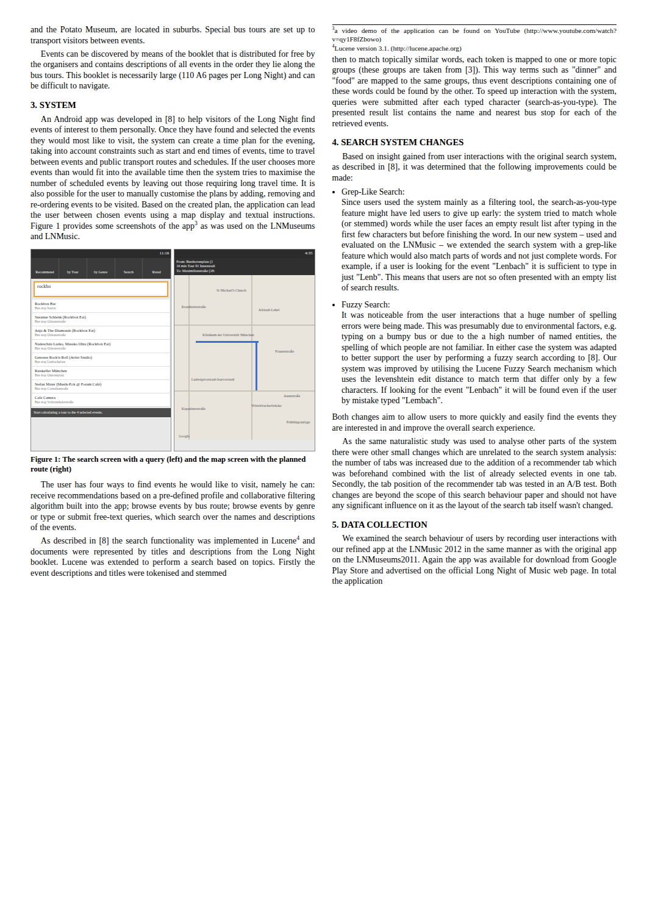and the Potato Museum, are located in suburbs. Special bus tours are set up to transport visitors between events.
Events can be discovered by means of the booklet that is distributed for free by the organisers and contains descriptions of all events in the order they lie along the bus tours. This booklet is necessarily large (110 A6 pages per Long Night) and can be difficult to navigate.
3. SYSTEM
An Android app was developed in [8] to help visitors of the Long Night find events of interest to them personally. Once they have found and selected the events they would most like to visit, the system can create a time plan for the evening, taking into account constraints such as start and end times of events, time to travel between events and public transport routes and schedules. If the user chooses more events than would fit into the available time then the system tries to maximise the number of scheduled events by leaving out those requiring long travel time. It is also possible for the user to manually customise the plans by adding, removing and re-ordering events to be visited. Based on the created plan, the application can lead the user between chosen events using a map display and textual instructions. Figure 1 provides some screenshots of the app3 as was used on the LNMuseums and LNMusic.
11:16
Recommend
by Tour
by Genre
Search
Rated
rockbo
Rockbox BarBus stop Isartor
Susanne Schlenk (Rockbox Eat)Bus stop Orleansstraße
Anja & The Diamonds (Rockbox Eat)Bus stop Orleansstraße
Nadeschda Lazko, Masako Ohta (Rockbox Eat)Bus stop Orleansstraße
Genosse Rock'n Roll (Artist Studio)Bus stop Lenbachplatz
Ratskeller MünchenBus stop Odeonsplatz
Stefan Maier (Musik-Eck @ Forum Café)Bus stop Corneliusstraße
Cafe CameraBus stop Schwanthalerstraße
Start calculating a tour to the 4 selected events.
4:35
From: Beethovenplatz (1
16 min Tour 91 Innenstadt
To: Maximilianstraße (18:
St Michael's Church
Kranthalerstraße
Altstadt-Lehel
Klinikum der Universität München
Frauenstraße
Ludwigsvorstadt-Isarvorstadt
Kapuzinerstraße
Wittelsbacherbrücke
Auenstraße
Frühlingsanlage
Google
Figure 1: The search screen with a query (left) and the map screen with the planned route (right)
The user has four ways to find events he would like to visit, namely he can: receive recommendations based on a pre-defined profile and collaborative filtering algorithm built into the app; browse events by bus route; browse events by genre or type or submit free-text queries, which search over the names and descriptions of the events.
As described in [8] the search functionality was implemented in Lucene4 and documents were represented by titles and descriptions from the Long Night booklet. Lucene was extended to perform a search based on topics. Firstly the event descriptions and titles were tokenised and stemmed
3a video demo of the application can be found on YouTube (http://www.youtube.com/watch?v=qy1F8fZbowo)
4Lucene version 3.1. (http://lucene.apache.org)
then to match topically similar words, each token is mapped to one or more topic groups (these groups are taken from [3]). This way terms such as "dinner" and "food" are mapped to the same groups, thus event descriptions containing one of these words could be found by the other. To speed up interaction with the system, queries were submitted after each typed character (search-as-you-type). The presented result list contains the name and nearest bus stop for each of the retrieved events.
4. SEARCH SYSTEM CHANGES
Based on insight gained from user interactions with the original search system, as described in [8], it was determined that the following improvements could be made:
Grep-Like Search: Since users used the system mainly as a filtering tool, the search-as-you-type feature might have led users to give up early: the system tried to match whole (or stemmed) words while the user faces an empty result list after typing in the first few characters but before finishing the word. In our new system – used and evaluated on the LNMusic – we extended the search system with a grep-like feature which would also match parts of words and not just complete words. For example, if a user is looking for the event "Lenbach" it is sufficient to type in just "Lenb". This means that users are not so often presented with an empty list of search results.
Fuzzy Search: It was noticeable from the user interactions that a huge number of spelling errors were being made. This was presumably due to environmental factors, e.g. typing on a bumpy bus or due to the a high number of named entities, the spelling of which people are not familiar. In either case the system was adapted to better support the user by performing a fuzzy search according to [8]. Our system was improved by utilising the Lucene Fuzzy Search mechanism which uses the levenshtein edit distance to match term that differ only by a few characters. If looking for the event "Lenbach" it will be found even if the user by mistake typed "Lembach".
Both changes aim to allow users to more quickly and easily find the events they are interested in and improve the overall search experience.
As the same naturalistic study was used to analyse other parts of the system there were other small changes which are unrelated to the search system analysis: the number of tabs was increased due to the addition of a recommender tab which was beforehand combined with the list of already selected events in one tab. Secondly, the tab position of the recommender tab was tested in an A/B test. Both changes are beyond the scope of this search behaviour paper and should not have any significant influence on it as the layout of the search tab itself wasn't changed.
5. DATA COLLECTION
We examined the search behaviour of users by recording user interactions with our refined app at the LNMusic 2012 in the same manner as with the original app on the LNMuseums2011. Again the app was available for download from Google Play Store and advertised on the official Long Night of Music web page. In total the application